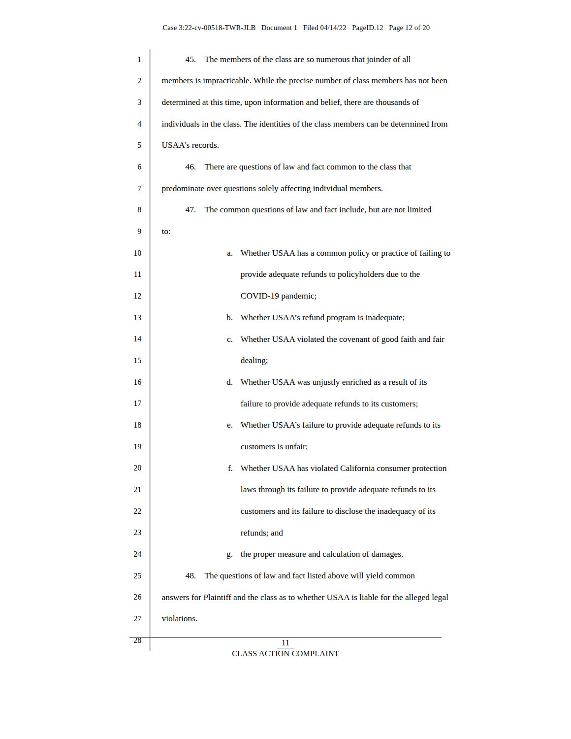Case 3:22-cv-00518-TWR-JLB Document 1 Filed 04/14/22 PageID.12 Page 12 of 20
1
2
3
4
5
6
7
8
9
10
11
12
13
14
15
16
17
18
19
20
21
22
23
24
25
26
27
28
45. The members of the class are so numerous that joinder of all
members is impracticable. While the precise number of class members has not been determined at this time, upon information and belief, there are thousands of individuals in the class. The identities of the class members can be determined from USAA’s records.
46. There are questions of law and fact common to the class that
predominate over questions solely affecting individual members.
47. The common questions of law and fact include, but are not limited
to:
Whether USAA has a common policy or practice of failing to provide adequate refunds to policyholders due to the COVID-19 pandemic;
Whether USAA’s refund program is inadequate;
Whether USAA violated the covenant of good faith and fair dealing;
Whether USAA was unjustly enriched as a result of its failure to provide adequate refunds to its customers;
Whether USAA’s failure to provide adequate refunds to its customers is unfair;
Whether USAA has violated California consumer protection laws through its failure to provide adequate refunds to its customers and its failure to disclose the inadequacy of its refunds; and
the proper measure and calculation of damages.
48. The questions of law and fact listed above will yield common
answers for Plaintiff and the class as to whether USAA is liable for the alleged legal violations.
11
CLASS ACTION COMPLAINT